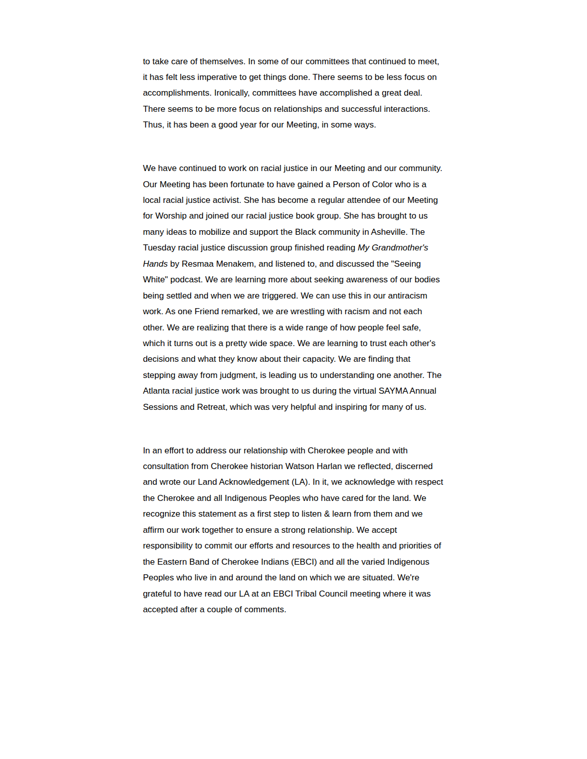to take care of themselves. In some of our committees that continued to meet, it has felt less imperative to get things done. There seems to be less focus on accomplishments. Ironically, committees have accomplished a great deal. There seems to be more focus on relationships and successful interactions. Thus, it has been a good year for our Meeting, in some ways.
We have continued to work on racial justice in our Meeting and our community. Our Meeting has been fortunate to have gained a Person of Color who is a local racial justice activist. She has become a regular attendee of our Meeting for Worship and joined our racial justice book group. She has brought to us many ideas to mobilize and support the Black community in Asheville. The Tuesday racial justice discussion group finished reading My Grandmother's Hands by Resmaa Menakem, and listened to, and discussed the "Seeing White" podcast. We are learning more about seeking awareness of our bodies being settled and when we are triggered. We can use this in our antiracism work. As one Friend remarked, we are wrestling with racism and not each other. We are realizing that there is a wide range of how people feel safe, which it turns out is a pretty wide space. We are learning to trust each other's decisions and what they know about their capacity. We are finding that stepping away from judgment, is leading us to understanding one another. The Atlanta racial justice work was brought to us during the virtual SAYMA Annual Sessions and Retreat, which was very helpful and inspiring for many of us.
In an effort to address our relationship with Cherokee people and with consultation from Cherokee historian Watson Harlan we reflected, discerned and wrote our Land Acknowledgement (LA). In it, we acknowledge with respect the Cherokee and all Indigenous Peoples who have cared for the land. We recognize this statement as a first step to listen & learn from them and we affirm our work together to ensure a strong relationship. We accept responsibility to commit our efforts and resources to the health and priorities of the Eastern Band of Cherokee Indians (EBCI) and all the varied Indigenous Peoples who live in and around the land on which we are situated. We're grateful to have read our LA at an EBCI Tribal Council meeting where it was accepted after a couple of comments.